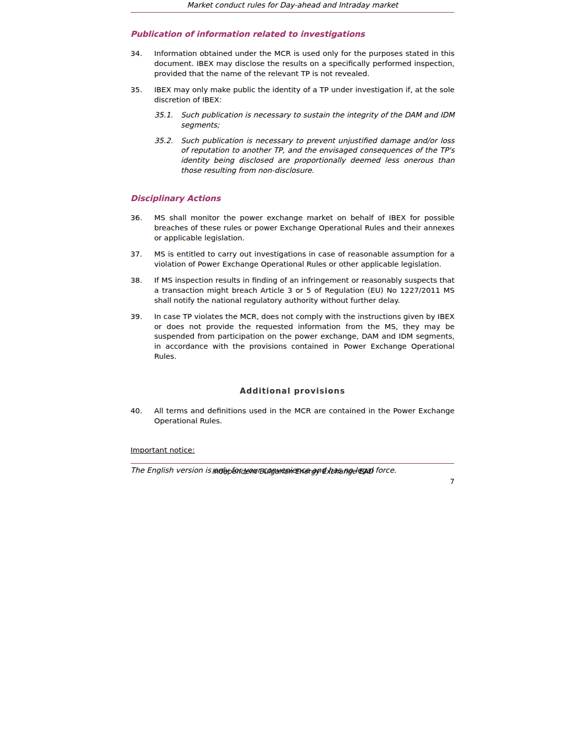Market conduct rules for Day-ahead and Intraday market
Publication of information related to investigations
34. Information obtained under the MCR is used only for the purposes stated in this document. IBEX may disclose the results on a specifically performed inspection, provided that the name of the relevant TP is not revealed.
35. IBEX may only make public the identity of a TP under investigation if, at the sole discretion of IBEX:
35.1. Such publication is necessary to sustain the integrity of the DAM and IDM segments;
35.2. Such publication is necessary to prevent unjustified damage and/or loss of reputation to another TP, and the envisaged consequences of the TP's identity being disclosed are proportionally deemed less onerous than those resulting from non-disclosure.
Disciplinary Actions
36. MS shall monitor the power exchange market on behalf of IBEX for possible breaches of these rules or power Exchange Operational Rules and their annexes or applicable legislation.
37. MS is entitled to carry out investigations in case of reasonable assumption for a violation of Power Exchange Operational Rules or other applicable legislation.
38. If MS inspection results in finding of an infringement or reasonably suspects that a transaction might breach Article 3 or 5 of Regulation (EU) No 1227/2011 MS shall notify the national regulatory authority without further delay.
39. In case TP violates the MCR, does not comply with the instructions given by IBEX or does not provide the requested information from the MS, they may be suspended from participation on the power exchange, DAM and IDM segments, in accordance with the provisions contained in Power Exchange Operational Rules.
Additional provisions
40. All terms and definitions used in the MCR are contained in the Power Exchange Operational Rules.
Important notice:
The English version is only for your convenience and has no legal force.
Independent Bulgarian Energy Exchange EAD 7